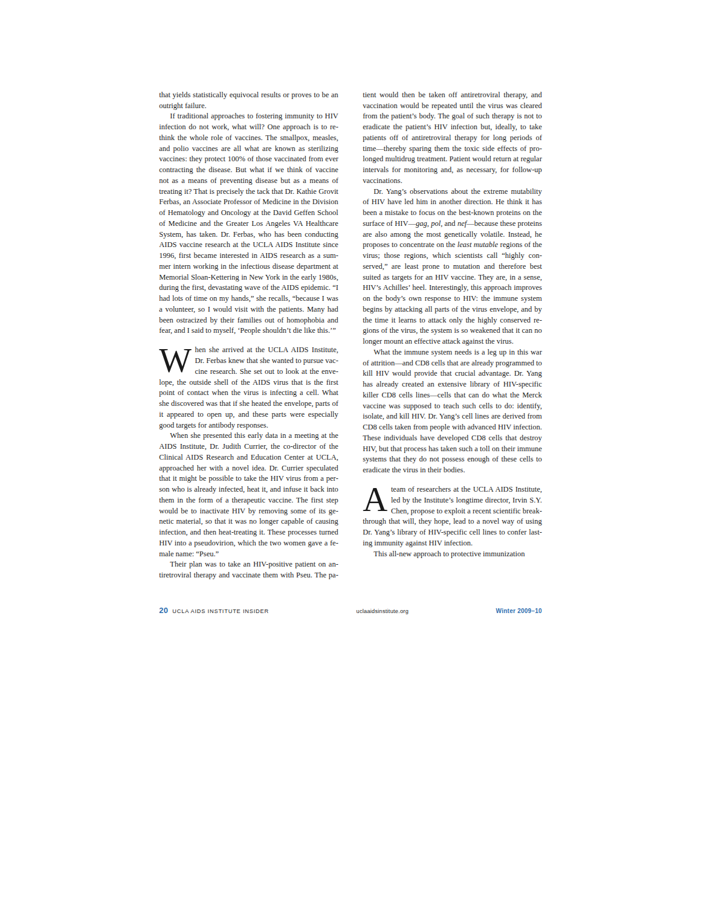that yields statistically equivocal results or proves to be an outright failure.
If traditional approaches to fostering immunity to HIV infection do not work, what will? One approach is to rethink the whole role of vaccines. The smallpox, measles, and polio vaccines are all what are known as sterilizing vaccines: they protect 100% of those vaccinated from ever contracting the disease. But what if we think of vaccine not as a means of preventing disease but as a means of treating it? That is precisely the tack that Dr. Kathie Grovit Ferbas, an Associate Professor of Medicine in the Division of Hematology and Oncology at the David Geffen School of Medicine and the Greater Los Angeles VA Healthcare System, has taken. Dr. Ferbas, who has been conducting AIDS vaccine research at the UCLA AIDS Institute since 1996, first became interested in AIDS research as a summer intern working in the infectious disease department at Memorial Sloan-Kettering in New York in the early 1980s, during the first, devastating wave of the AIDS epidemic. “I had lots of time on my hands,” she recalls, “because I was a volunteer, so I would visit with the patients. Many had been ostracized by their families out of homophobia and fear, and I said to myself, ‘People shouldn’t die like this.’”
When she arrived at the UCLA AIDS Institute, Dr. Ferbas knew that she wanted to pursue vaccine research. She set out to look at the envelope, the outside shell of the AIDS virus that is the first point of contact when the virus is infecting a cell. What she discovered was that if she heated the envelope, parts of it appeared to open up, and these parts were especially good targets for antibody responses.
When she presented this early data in a meeting at the AIDS Institute, Dr. Judith Currier, the co-director of the Clinical AIDS Research and Education Center at UCLA, approached her with a novel idea. Dr. Currier speculated that it might be possible to take the HIV virus from a person who is already infected, heat it, and infuse it back into them in the form of a therapeutic vaccine. The first step would be to inactivate HIV by removing some of its genetic material, so that it was no longer capable of causing infection, and then heat-treating it. These processes turned HIV into a pseudovirion, which the two women gave a female name: “Pseu.”
Their plan was to take an HIV-positive patient on antiretroviral therapy and vaccinate them with Pseu. The patient would then be taken off antiretroviral therapy, and vaccination would be repeated until the virus was cleared from the patient’s body. The goal of such therapy is not to eradicate the patient’s HIV infection but, ideally, to take patients off of antiretroviral therapy for long periods of time—thereby sparing them the toxic side effects of prolonged multidrug treatment. Patient would return at regular intervals for monitoring and, as necessary, for follow-up vaccinations.
Dr. Yang’s observations about the extreme mutability of HIV have led him in another direction. He think it has been a mistake to focus on the best-known proteins on the surface of HIV—gag, pol, and nef—because these proteins are also among the most genetically volatile. Instead, he proposes to concentrate on the least mutable regions of the virus; those regions, which scientists call “highly conserved,” are least prone to mutation and therefore best suited as targets for an HIV vaccine. They are, in a sense, HIV’s Achilles’ heel. Interestingly, this approach improves on the body’s own response to HIV: the immune system begins by attacking all parts of the virus envelope, and by the time it learns to attack only the highly conserved regions of the virus, the system is so weakened that it can no longer mount an effective attack against the virus.
What the immune system needs is a leg up in this war of attrition—and CD8 cells that are already programmed to kill HIV would provide that crucial advantage. Dr. Yang has already created an extensive library of HIV-specific killer CD8 cells lines—cells that can do what the Merck vaccine was supposed to teach such cells to do: identify, isolate, and kill HIV. Dr. Yang’s cell lines are derived from CD8 cells taken from people with advanced HIV infection. These individuals have developed CD8 cells that destroy HIV, but that process has taken such a toll on their immune systems that they do not possess enough of these cells to eradicate the virus in their bodies.
Ateam of researchers at the UCLA AIDS Institute, led by the Institute’s longtime director, Irvin S.Y. Chen, propose to exploit a recent scientific breakthrough that will, they hope, lead to a novel way of using Dr. Yang’s library of HIV-specific cell lines to confer lasting immunity against HIV infection.
This all-new approach to protective immunization
20 UCLA AIDS Institute Insider
uclaaidsinstitute.org
Winter 2009–10